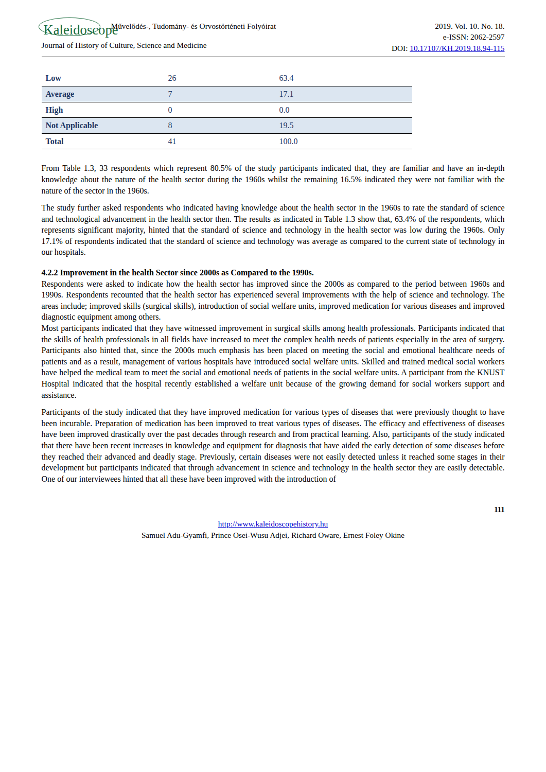Kaleidoscope
Művelődés-, Tudomány- és Orvostörténeti Folyóirat Journal of History of Culture, Science and Medicine
2019. Vol. 10. No. 18.
e-ISSN: 2062-2597
DOI: 10.17107/KH.2019.18.94-115
| Low | 26 | 63.4 |
| Average | 7 | 17.1 |
| High | 0 | 0.0 |
| Not Applicable | 8 | 19.5 |
| Total | 41 | 100.0 |
From Table 1.3, 33 respondents which represent 80.5% of the study participants indicated that, they are familiar and have an in-depth knowledge about the nature of the health sector during the 1960s whilst the remaining 16.5% indicated they were not familiar with the nature of the sector in the 1960s.
The study further asked respondents who indicated having knowledge about the health sector in the 1960s to rate the standard of science and technological advancement in the health sector then. The results as indicated in Table 1.3 show that, 63.4% of the respondents, which represents significant majority, hinted that the standard of science and technology in the health sector was low during the 1960s. Only 17.1% of respondents indicated that the standard of science and technology was average as compared to the current state of technology in our hospitals.
4.2.2 Improvement in the health Sector since 2000s as Compared to the 1990s.
Respondents were asked to indicate how the health sector has improved since the 2000s as compared to the period between 1960s and 1990s. Respondents recounted that the health sector has experienced several improvements with the help of science and technology. The areas include; improved skills (surgical skills), introduction of social welfare units, improved medication for various diseases and improved diagnostic equipment among others.
Most participants indicated that they have witnessed improvement in surgical skills among health professionals. Participants indicated that the skills of health professionals in all fields have increased to meet the complex health needs of patients especially in the area of surgery. Participants also hinted that, since the 2000s much emphasis has been placed on meeting the social and emotional healthcare needs of patients and as a result, management of various hospitals have introduced social welfare units. Skilled and trained medical social workers have helped the medical team to meet the social and emotional needs of patients in the social welfare units. A participant from the KNUST Hospital indicated that the hospital recently established a welfare unit because of the growing demand for social workers support and assistance.
Participants of the study indicated that they have improved medication for various types of diseases that were previously thought to have been incurable. Preparation of medication has been improved to treat various types of diseases. The efficacy and effectiveness of diseases have been improved drastically over the past decades through research and from practical learning. Also, participants of the study indicated that there have been recent increases in knowledge and equipment for diagnosis that have aided the early detection of some diseases before they reached their advanced and deadly stage. Previously, certain diseases were not easily detected unless it reached some stages in their development but participants indicated that through advancement in science and technology in the health sector they are easily detectable. One of our interviewees hinted that all these have been improved with the introduction of
111
http://www.kaleidoscopehistory.hu
Samuel Adu-Gyamfi, Prince Osei-Wusu Adjei, Richard Oware, Ernest Foley Okine